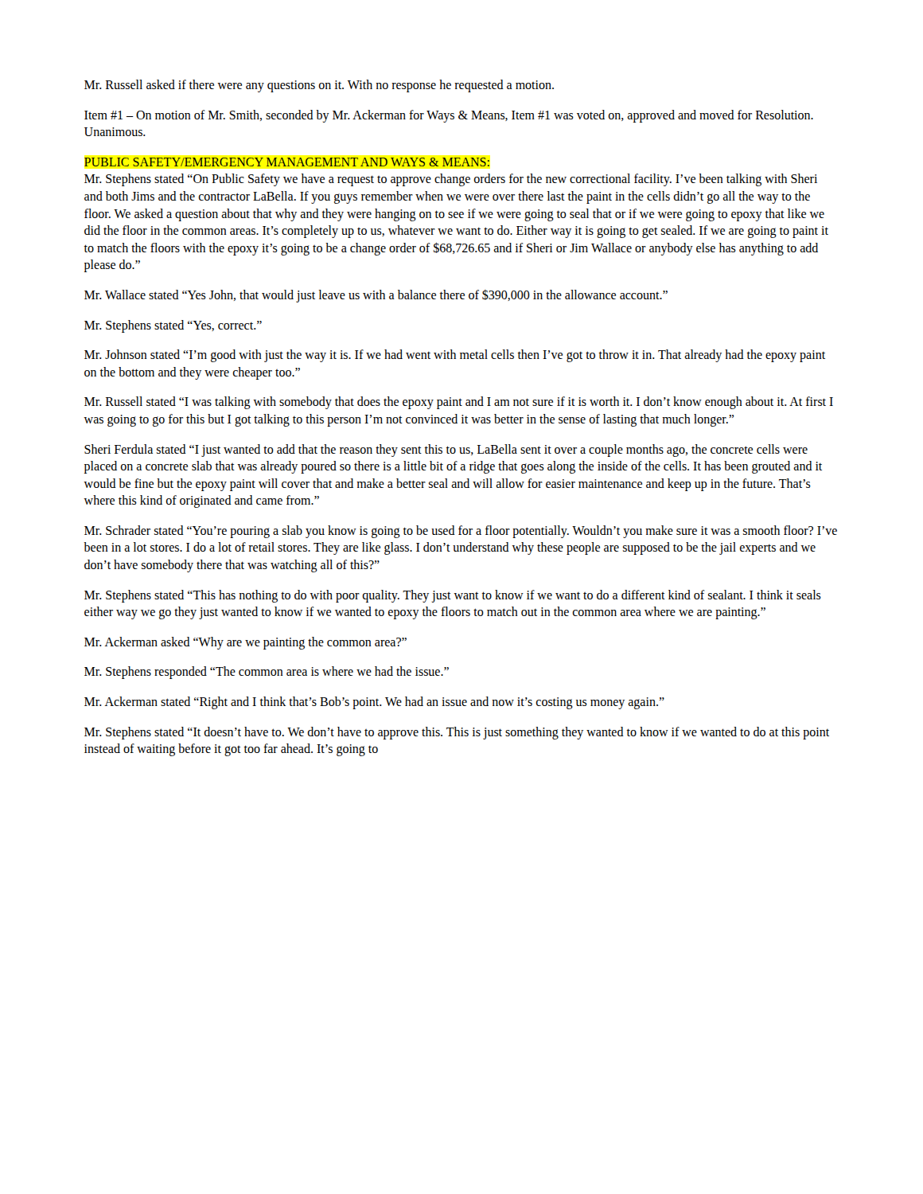Mr. Russell asked if there were any questions on it. With no response he requested a motion.
Item #1 – On motion of Mr. Smith, seconded by Mr. Ackerman for Ways & Means, Item #1 was voted on, approved and moved for Resolution. Unanimous.
PUBLIC SAFETY/EMERGENCY MANAGEMENT AND WAYS & MEANS:
Mr. Stephens stated “On Public Safety we have a request to approve change orders for the new correctional facility. I’ve been talking with Sheri and both Jims and the contractor LaBella. If you guys remember when we were over there last the paint in the cells didn’t go all the way to the floor. We asked a question about that why and they were hanging on to see if we were going to seal that or if we were going to epoxy that like we did the floor in the common areas. It’s completely up to us, whatever we want to do. Either way it is going to get sealed. If we are going to paint it to match the floors with the epoxy it’s going to be a change order of $68,726.65 and if Sheri or Jim Wallace or anybody else has anything to add please do.”
Mr. Wallace stated “Yes John, that would just leave us with a balance there of $390,000 in the allowance account.”
Mr. Stephens stated “Yes, correct.”
Mr. Johnson stated “I’m good with just the way it is. If we had went with metal cells then I’ve got to throw it in. That already had the epoxy paint on the bottom and they were cheaper too.”
Mr. Russell stated “I was talking with somebody that does the epoxy paint and I am not sure if it is worth it. I don’t know enough about it. At first I was going to go for this but I got talking to this person I’m not convinced it was better in the sense of lasting that much longer.”
Sheri Ferdula stated “I just wanted to add that the reason they sent this to us, LaBella sent it over a couple months ago, the concrete cells were placed on a concrete slab that was already poured so there is a little bit of a ridge that goes along the inside of the cells. It has been grouted and it would be fine but the epoxy paint will cover that and make a better seal and will allow for easier maintenance and keep up in the future. That’s where this kind of originated and came from.”
Mr. Schrader stated “You’re pouring a slab you know is going to be used for a floor potentially. Wouldn’t you make sure it was a smooth floor? I’ve been in a lot stores. I do a lot of retail stores. They are like glass. I don’t understand why these people are supposed to be the jail experts and we don’t have somebody there that was watching all of this?”
Mr. Stephens stated “This has nothing to do with poor quality. They just want to know if we want to do a different kind of sealant. I think it seals either way we go they just wanted to know if we wanted to epoxy the floors to match out in the common area where we are painting.”
Mr. Ackerman asked “Why are we painting the common area?”
Mr. Stephens responded “The common area is where we had the issue.”
Mr. Ackerman stated “Right and I think that’s Bob’s point. We had an issue and now it’s costing us money again.”
Mr. Stephens stated “It doesn’t have to. We don’t have to approve this. This is just something they wanted to know if we wanted to do at this point instead of waiting before it got too far ahead. It’s going to